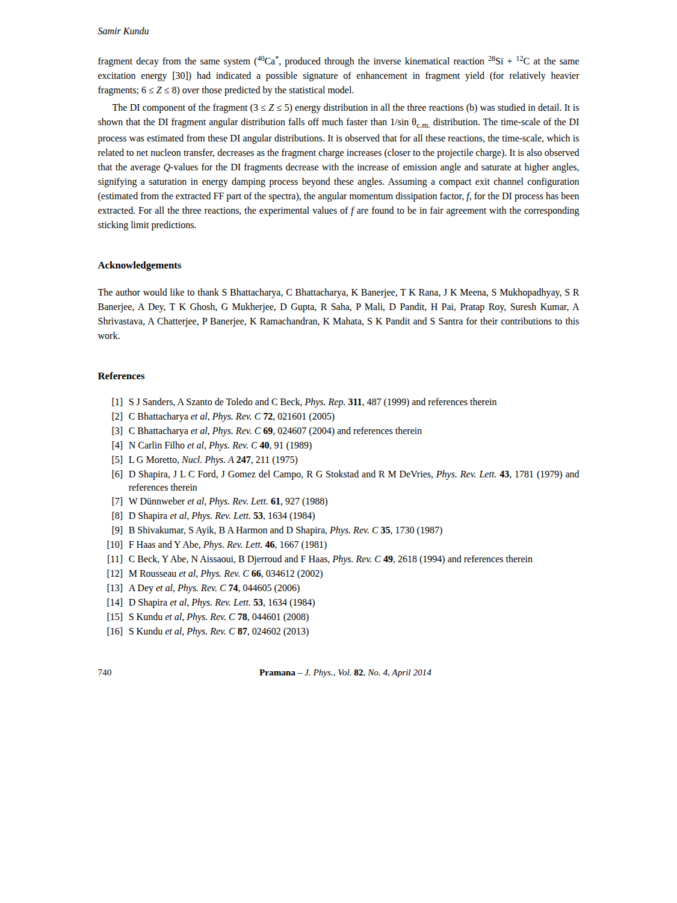Samir Kundu
fragment decay from the same system (40Ca*, produced through the inverse kinematical reaction 28Si + 12C at the same excitation energy [30]) had indicated a possible signature of enhancement in fragment yield (for relatively heavier fragments; 6 ≤ Z ≤ 8) over those predicted by the statistical model.
The DI component of the fragment (3 ≤ Z ≤ 5) energy distribution in all the three reactions (b) was studied in detail. It is shown that the DI fragment angular distribution falls off much faster than 1/sin θc.m. distribution. The time-scale of the DI process was estimated from these DI angular distributions. It is observed that for all these reactions, the time-scale, which is related to net nucleon transfer, decreases as the fragment charge increases (closer to the projectile charge). It is also observed that the average Q-values for the DI fragments decrease with the increase of emission angle and saturate at higher angles, signifying a saturation in energy damping process beyond these angles. Assuming a compact exit channel configuration (estimated from the extracted FF part of the spectra), the angular momentum dissipation factor, f, for the DI process has been extracted. For all the three reactions, the experimental values of f are found to be in fair agreement with the corresponding sticking limit predictions.
Acknowledgements
The author would like to thank S Bhattacharya, C Bhattacharya, K Banerjee, T K Rana, J K Meena, S Mukhopadhyay, S R Banerjee, A Dey, T K Ghosh, G Mukherjee, D Gupta, R Saha, P Mali, D Pandit, H Pai, Pratap Roy, Suresh Kumar, A Shrivastava, A Chatterjee, P Banerjee, K Ramachandran, K Mahata, S K Pandit and S Santra for their contributions to this work.
References
[1] S J Sanders, A Szanto de Toledo and C Beck, Phys. Rep. 311, 487 (1999) and references therein
[2] C Bhattacharya et al, Phys. Rev. C 72, 021601 (2005)
[3] C Bhattacharya et al, Phys. Rev. C 69, 024607 (2004) and references therein
[4] N Carlin Filho et al, Phys. Rev. C 40, 91 (1989)
[5] L G Moretto, Nucl. Phys. A 247, 211 (1975)
[6] D Shapira, J L C Ford, J Gomez del Campo, R G Stokstad and R M DeVries, Phys. Rev. Lett. 43, 1781 (1979) and references therein
[7] W Dünnweber et al, Phys. Rev. Lett. 61, 927 (1988)
[8] D Shapira et al, Phys. Rev. Lett. 53, 1634 (1984)
[9] B Shivakumar, S Ayik, B A Harmon and D Shapira, Phys. Rev. C 35, 1730 (1987)
[10] F Haas and Y Abe, Phys. Rev. Lett. 46, 1667 (1981)
[11] C Beck, Y Abe, N Aissaoui, B Djerroud and F Haas, Phys. Rev. C 49, 2618 (1994) and references therein
[12] M Rousseau et al, Phys. Rev. C 66, 034612 (2002)
[13] A Dey et al, Phys. Rev. C 74, 044605 (2006)
[14] D Shapira et al, Phys. Rev. Lett. 53, 1634 (1984)
[15] S Kundu et al, Phys. Rev. C 78, 044601 (2008)
[16] S Kundu et al, Phys. Rev. C 87, 024602 (2013)
740 Pramana – J. Phys., Vol. 82, No. 4, April 2014